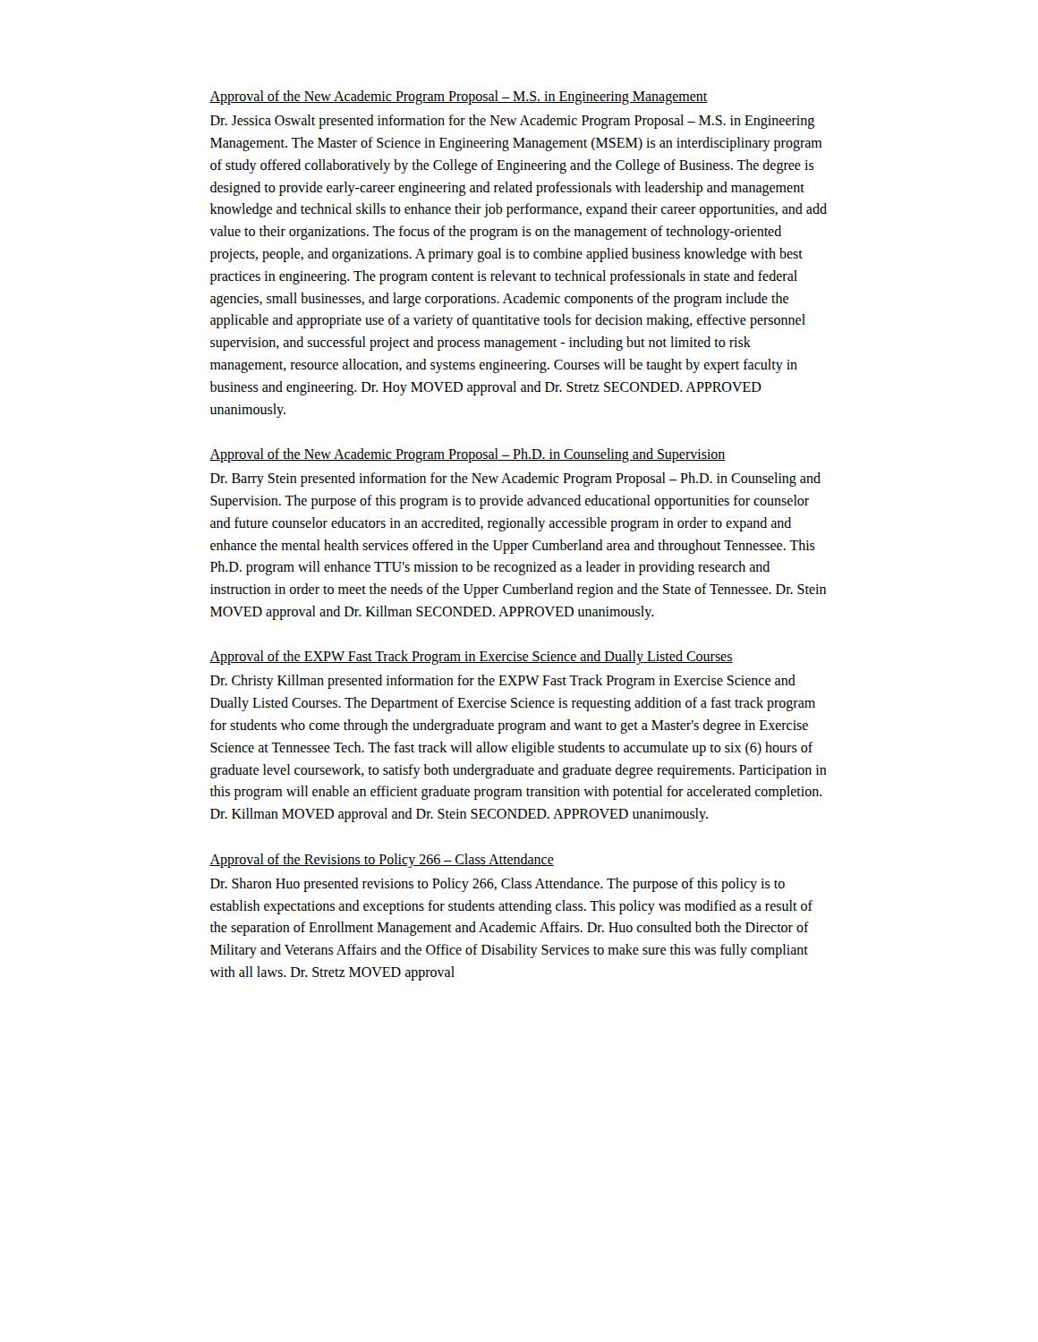Approval of the New Academic Program Proposal – M.S. in Engineering Management
Dr. Jessica Oswalt presented information for the New Academic Program Proposal – M.S. in Engineering Management. The Master of Science in Engineering Management (MSEM) is an interdisciplinary program of study offered collaboratively by the College of Engineering and the College of Business. The degree is designed to provide early-career engineering and related professionals with leadership and management knowledge and technical skills to enhance their job performance, expand their career opportunities, and add value to their organizations. The focus of the program is on the management of technology-oriented projects, people, and organizations. A primary goal is to combine applied business knowledge with best practices in engineering. The program content is relevant to technical professionals in state and federal agencies, small businesses, and large corporations. Academic components of the program include the applicable and appropriate use of a variety of quantitative tools for decision making, effective personnel supervision, and successful project and process management - including but not limited to risk management, resource allocation, and systems engineering. Courses will be taught by expert faculty in business and engineering. Dr. Hoy MOVED approval and Dr. Stretz SECONDED. APPROVED unanimously.
Approval of the New Academic Program Proposal – Ph.D. in Counseling and Supervision
Dr. Barry Stein presented information for the New Academic Program Proposal – Ph.D. in Counseling and Supervision. The purpose of this program is to provide advanced educational opportunities for counselor and future counselor educators in an accredited, regionally accessible program in order to expand and enhance the mental health services offered in the Upper Cumberland area and throughout Tennessee. This Ph.D. program will enhance TTU's mission to be recognized as a leader in providing research and instruction in order to meet the needs of the Upper Cumberland region and the State of Tennessee. Dr. Stein MOVED approval and Dr. Killman SECONDED. APPROVED unanimously.
Approval of the EXPW Fast Track Program in Exercise Science and Dually Listed Courses
Dr. Christy Killman presented information for the EXPW Fast Track Program in Exercise Science and Dually Listed Courses. The Department of Exercise Science is requesting addition of a fast track program for students who come through the undergraduate program and want to get a Master's degree in Exercise Science at Tennessee Tech. The fast track will allow eligible students to accumulate up to six (6) hours of graduate level coursework, to satisfy both undergraduate and graduate degree requirements. Participation in this program will enable an efficient graduate program transition with potential for accelerated completion. Dr. Killman MOVED approval and Dr. Stein SECONDED. APPROVED unanimously.
Approval of the Revisions to Policy 266 – Class Attendance
Dr. Sharon Huo presented revisions to Policy 266, Class Attendance. The purpose of this policy is to establish expectations and exceptions for students attending class. This policy was modified as a result of the separation of Enrollment Management and Academic Affairs. Dr. Huo consulted both the Director of Military and Veterans Affairs and the Office of Disability Services to make sure this was fully compliant with all laws. Dr. Stretz MOVED approval